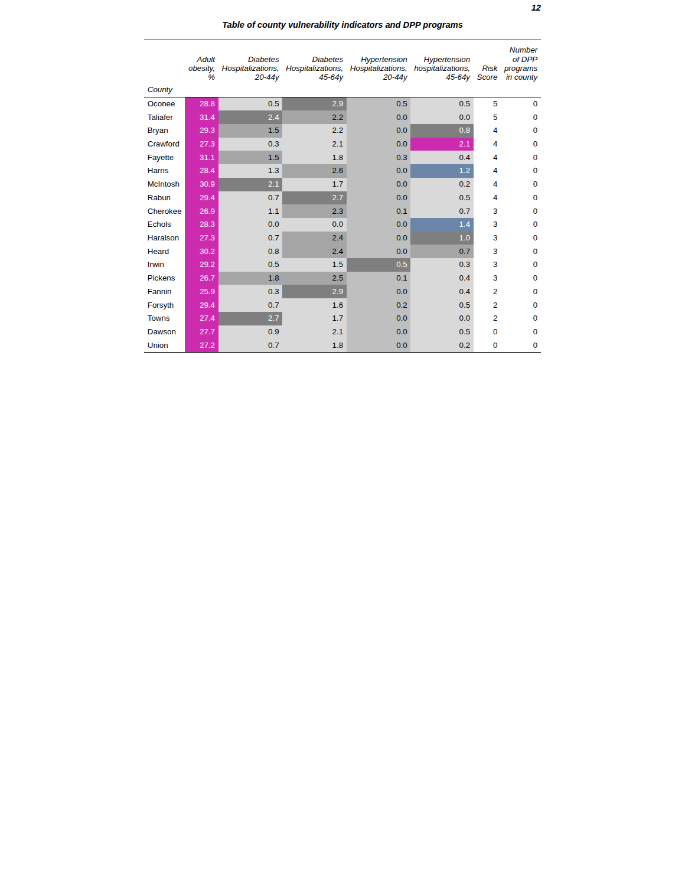12
Table of county vulnerability indicators and DPP programs
| | Adult obesity, % | Diabetes Hospitalizations, 20-44y | Diabetes Hospitalizations, 45-64y | Hypertension Hospitalizations, 20-44y | Hypertension hospitalizations, 45-64y | Risk Score | Number of DPP programs in county |
| --- | --- | --- | --- | --- | --- | --- | --- |
| County | | | | | | | |
| Oconee | 28.8 | 0.5 | 2.9 | 0.5 | 0.5 | 5 | 0 |
| Taliafer | 31.4 | 2.4 | 2.2 | 0.0 | 0.0 | 5 | 0 |
| Bryan | 29.3 | 1.5 | 2.2 | 0.0 | 0.8 | 4 | 0 |
| Crawford | 27.3 | 0.3 | 2.1 | 0.0 | 2.1 | 4 | 0 |
| Fayette | 31.1 | 1.5 | 1.8 | 0.3 | 0.4 | 4 | 0 |
| Harris | 28.4 | 1.3 | 2.6 | 0.0 | 1.2 | 4 | 0 |
| McIntosh | 30.9 | 2.1 | 1.7 | 0.0 | 0.2 | 4 | 0 |
| Rabun | 29.4 | 0.7 | 2.7 | 0.0 | 0.5 | 4 | 0 |
| Cherokee | 26.9 | 1.1 | 2.3 | 0.1 | 0.7 | 3 | 0 |
| Echols | 28.3 | 0.0 | 0.0 | 0.0 | 1.4 | 3 | 0 |
| Haralson | 27.3 | 0.7 | 2.4 | 0.0 | 1.0 | 3 | 0 |
| Heard | 30.2 | 0.8 | 2.4 | 0.0 | 0.7 | 3 | 0 |
| Irwin | 29.2 | 0.5 | 1.5 | 0.5 | 0.3 | 3 | 0 |
| Pickens | 26.7 | 1.8 | 2.5 | 0.1 | 0.4 | 3 | 0 |
| Fannin | 25.9 | 0.3 | 2.9 | 0.0 | 0.4 | 2 | 0 |
| Forsyth | 29.4 | 0.7 | 1.6 | 0.2 | 0.5 | 2 | 0 |
| Towns | 27.4 | 2.7 | 1.7 | 0.0 | 0.0 | 2 | 0 |
| Dawson | 27.7 | 0.9 | 2.1 | 0.0 | 0.5 | 0 | 0 |
| Union | 27.2 | 0.7 | 1.8 | 0.0 | 0.2 | 0 | 0 |